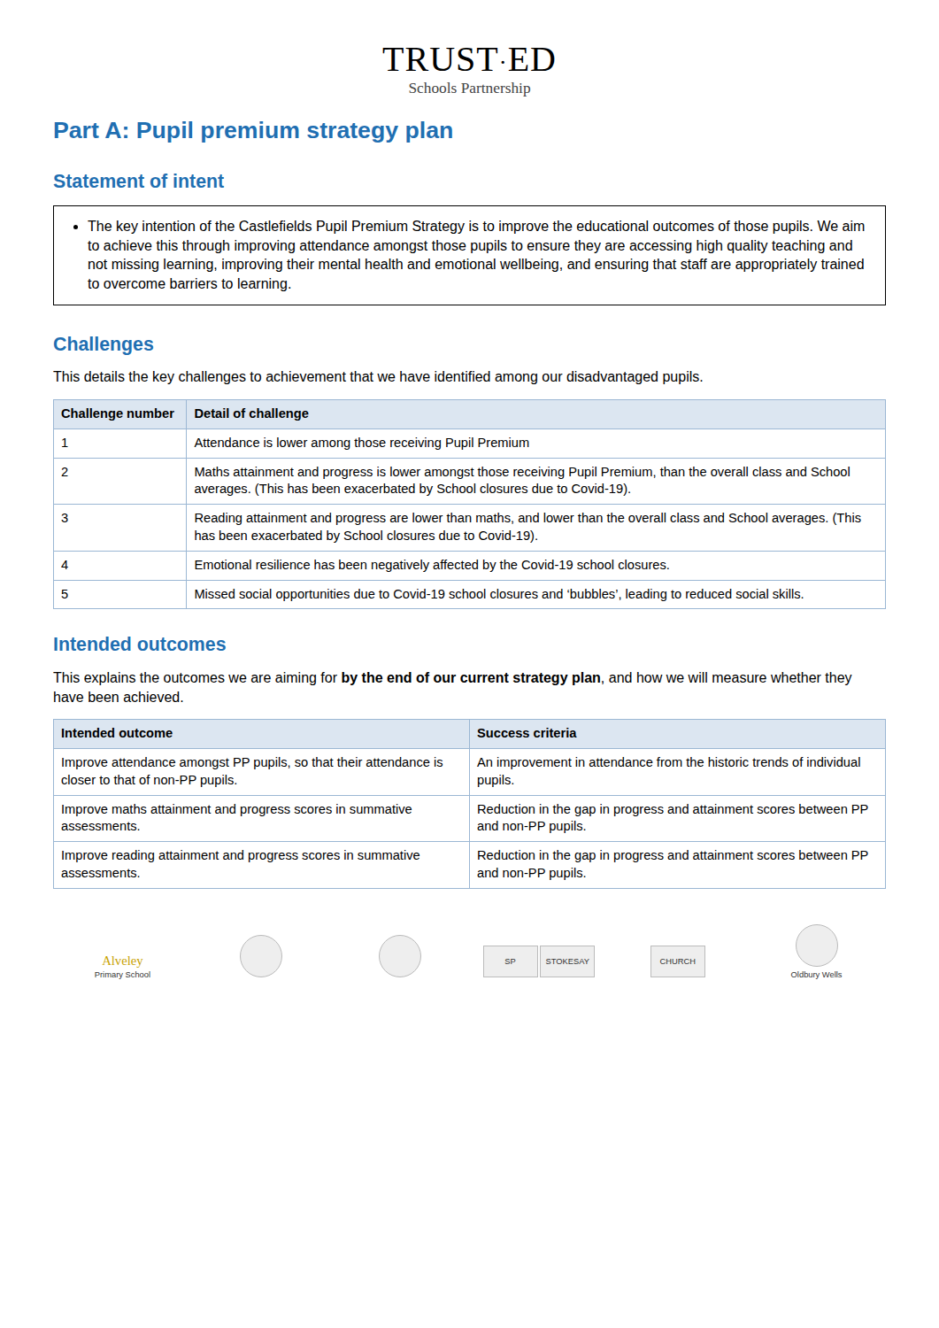TRUST·ED
Schools Partnership
Part A: Pupil premium strategy plan
Statement of intent
The key intention of the Castlefields Pupil Premium Strategy is to improve the educational outcomes of those pupils. We aim to achieve this through improving attendance amongst those pupils to ensure they are accessing high quality teaching and not missing learning, improving their mental health and emotional wellbeing, and ensuring that staff are appropriately trained to overcome barriers to learning.
Challenges
This details the key challenges to achievement that we have identified among our disadvantaged pupils.
| Challenge number | Detail of challenge |
| --- | --- |
| 1 | Attendance is lower among those receiving Pupil Premium |
| 2 | Maths attainment and progress is lower amongst those receiving Pupil Premium, than the overall class and School averages. (This has been exacerbated by School closures due to Covid-19). |
| 3 | Reading attainment and progress are lower than maths, and lower than the overall class and School averages. (This has been exacerbated by School closures due to Covid-19). |
| 4 | Emotional resilience has been negatively affected by the Covid-19 school closures. |
| 5 | Missed social opportunities due to Covid-19 school closures and ‘bubbles’, leading to reduced social skills. |
Intended outcomes
This explains the outcomes we are aiming for by the end of our current strategy plan, and how we will measure whether they have been achieved.
| Intended outcome | Success criteria |
| --- | --- |
| Improve attendance amongst PP pupils, so that their attendance is closer to that of non-PP pupils. | An improvement in attendance from the historic trends of individual pupils. |
| Improve maths attainment and progress scores in summative assessments. | Reduction in the gap in progress and attainment scores between PP and non-PP pupils. |
| Improve reading attainment and progress scores in summative assessments. | Reduction in the gap in progress and attainment scores between PP and non-PP pupils. |
Alveley
Primary School
SP STOKESAY PRIMARY SCHOOL
CHURCH STRETTON SCHOOL
Oldbury Wells